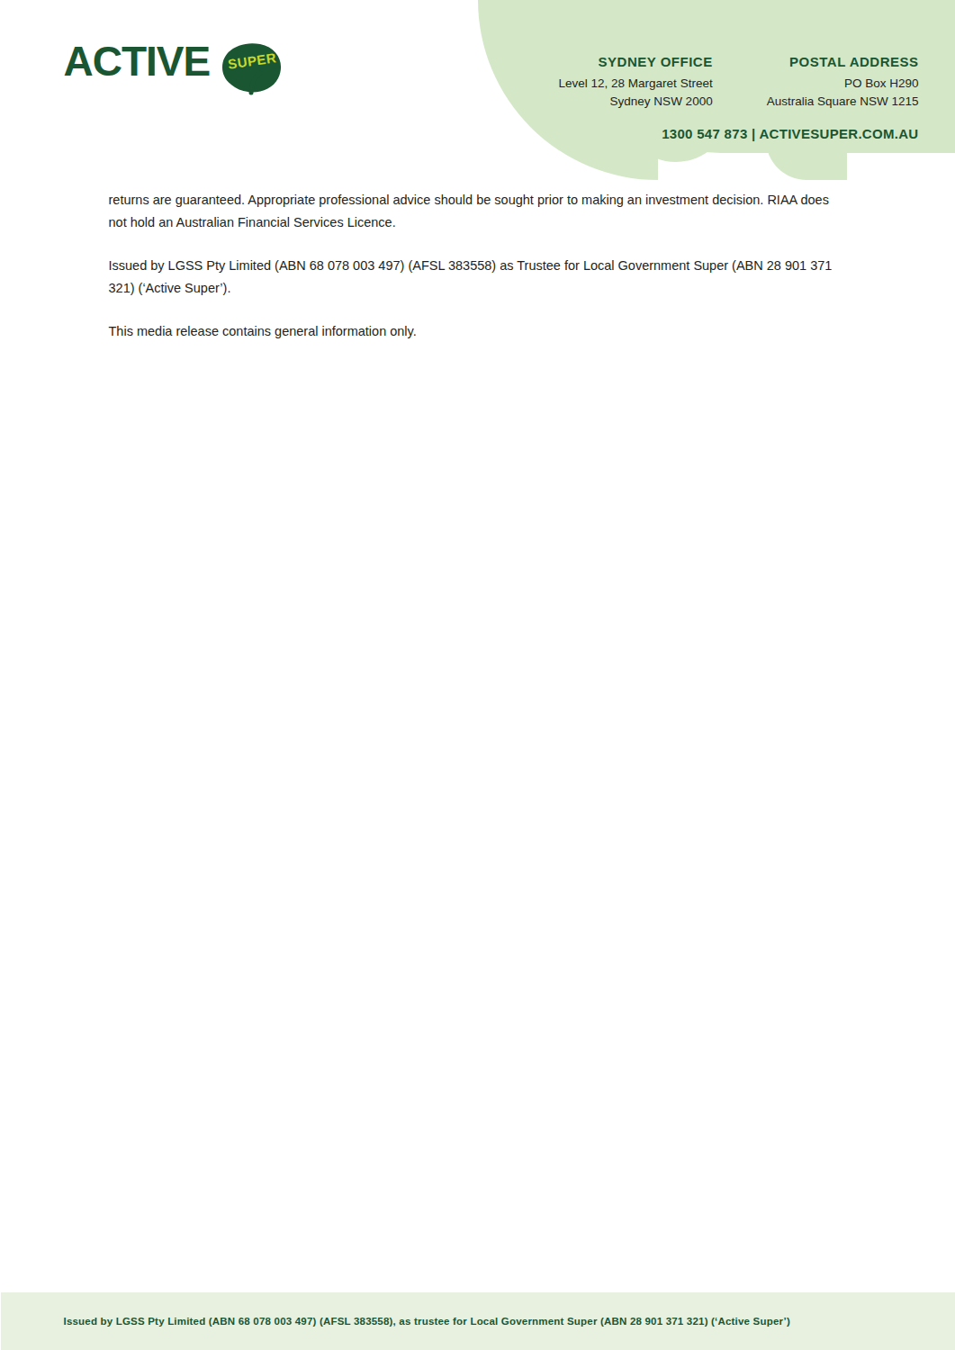ACTIVE SUPER
Sydney Office
Level 12, 28 Margaret Street
Sydney NSW 2000
Postal Address
PO Box H290
Australia Square NSW 1215
1300 547 873 | ACTIVESUPER.COM.AU
returns are guaranteed. Appropriate professional advice should be sought prior to making an investment decision. RIAA does not hold an Australian Financial Services Licence.
Issued by LGSS Pty Limited (ABN 68 078 003 497) (AFSL 383558) as Trustee for Local Government Super (ABN 28 901 371 321) (‘Active Super’).
This media release contains general information only.
Issued by LGSS Pty Limited (ABN 68 078 003 497) (AFSL 383558), as trustee for Local Government Super (ABN 28 901 371 321) (‘Active Super’)